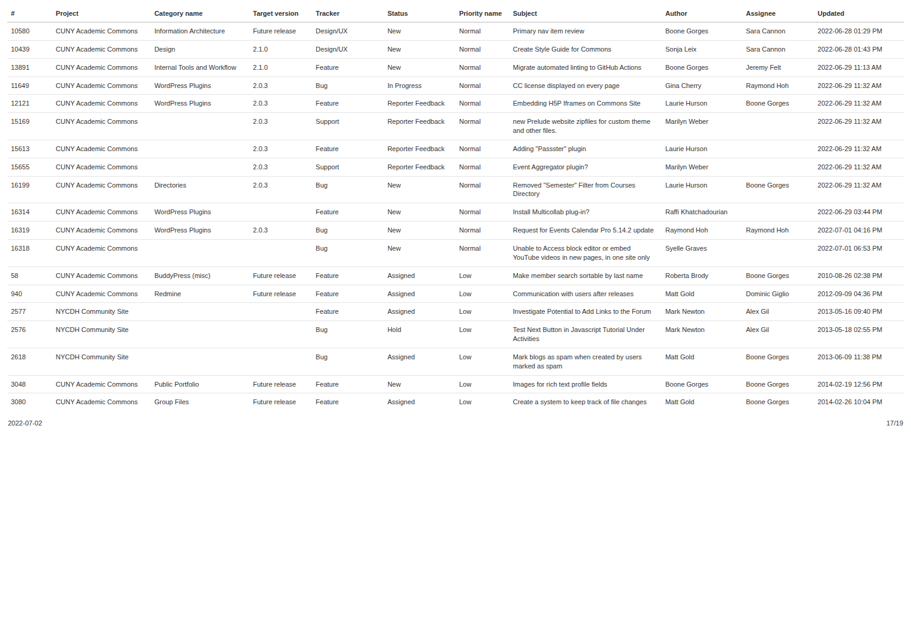| # | Project | Category name | Target version | Tracker | Status | Priority name | Subject | Author | Assignee | Updated |
| --- | --- | --- | --- | --- | --- | --- | --- | --- | --- | --- |
| 10580 | CUNY Academic Commons | Information Architecture | Future release | Design/UX | New | Normal | Primary nav item review | Boone Gorges | Sara Cannon | 2022-06-28 01:29 PM |
| 10439 | CUNY Academic Commons | Design | 2.1.0 | Design/UX | New | Normal | Create Style Guide for Commons | Sonja Leix | Sara Cannon | 2022-06-28 01:43 PM |
| 13891 | CUNY Academic Commons | Internal Tools and Workflow | 2.1.0 | Feature | New | Normal | Migrate automated linting to GitHub Actions | Boone Gorges | Jeremy Felt | 2022-06-29 11:13 AM |
| 11649 | CUNY Academic Commons | WordPress Plugins | 2.0.3 | Bug | In Progress | Normal | CC license displayed on every page | Gina Cherry | Raymond Hoh | 2022-06-29 11:32 AM |
| 12121 | CUNY Academic Commons | WordPress Plugins | 2.0.3 | Feature | Reporter Feedback | Normal | Embedding H5P Iframes on Commons Site | Laurie Hurson | Boone Gorges | 2022-06-29 11:32 AM |
| 15169 | CUNY Academic Commons | | 2.0.3 | Support | Reporter Feedback | Normal | new Prelude website zipfiles for custom theme and other files. | Marilyn Weber | | 2022-06-29 11:32 AM |
| 15613 | CUNY Academic Commons | | 2.0.3 | Feature | Reporter Feedback | Normal | Adding "Passster" plugin | Laurie Hurson | | 2022-06-29 11:32 AM |
| 15655 | CUNY Academic Commons | | 2.0.3 | Support | Reporter Feedback | Normal | Event Aggregator plugin? | Marilyn Weber | | 2022-06-29 11:32 AM |
| 16199 | CUNY Academic Commons | Directories | 2.0.3 | Bug | New | Normal | Removed "Semester" Filter from Courses Directory | Laurie Hurson | Boone Gorges | 2022-06-29 11:32 AM |
| 16314 | CUNY Academic Commons | WordPress Plugins | | Feature | New | Normal | Install Multicollab plug-in? | Raffi Khatchadourian | | 2022-06-29 03:44 PM |
| 16319 | CUNY Academic Commons | WordPress Plugins | 2.0.3 | Bug | New | Normal | Request for Events Calendar Pro 5.14.2 update | Raymond Hoh | Raymond Hoh | 2022-07-01 04:16 PM |
| 16318 | CUNY Academic Commons | | | Bug | New | Normal | Unable to Access block editor or embed YouTube videos in new pages, in one site only | Syelle Graves | | 2022-07-01 06:53 PM |
| 58 | CUNY Academic Commons | BuddyPress (misc) | Future release | Feature | Assigned | Low | Make member search sortable by last name | Roberta Brody | Boone Gorges | 2010-08-26 02:38 PM |
| 940 | CUNY Academic Commons | Redmine | Future release | Feature | Assigned | Low | Communication with users after releases | Matt Gold | Dominic Giglio | 2012-09-09 04:36 PM |
| 2577 | NYCDH Community Site | | | Feature | Assigned | Low | Investigate Potential to Add Links to the Forum | Mark Newton | Alex Gil | 2013-05-16 09:40 PM |
| 2576 | NYCDH Community Site | | | Bug | Hold | Low | Test Next Button in Javascript Tutorial Under Activities | Mark Newton | Alex Gil | 2013-05-18 02:55 PM |
| 2618 | NYCDH Community Site | | | Bug | Assigned | Low | Mark blogs as spam when created by users marked as spam | Matt Gold | Boone Gorges | 2013-06-09 11:38 PM |
| 3048 | CUNY Academic Commons | Public Portfolio | Future release | Feature | New | Low | Images for rich text profile fields | Boone Gorges | Boone Gorges | 2014-02-19 12:56 PM |
| 3080 | CUNY Academic Commons | Group Files | Future release | Feature | Assigned | Low | Create a system to keep track of file changes | Matt Gold | Boone Gorges | 2014-02-26 10:04 PM |
| 2022-07-02 | 17/19 |